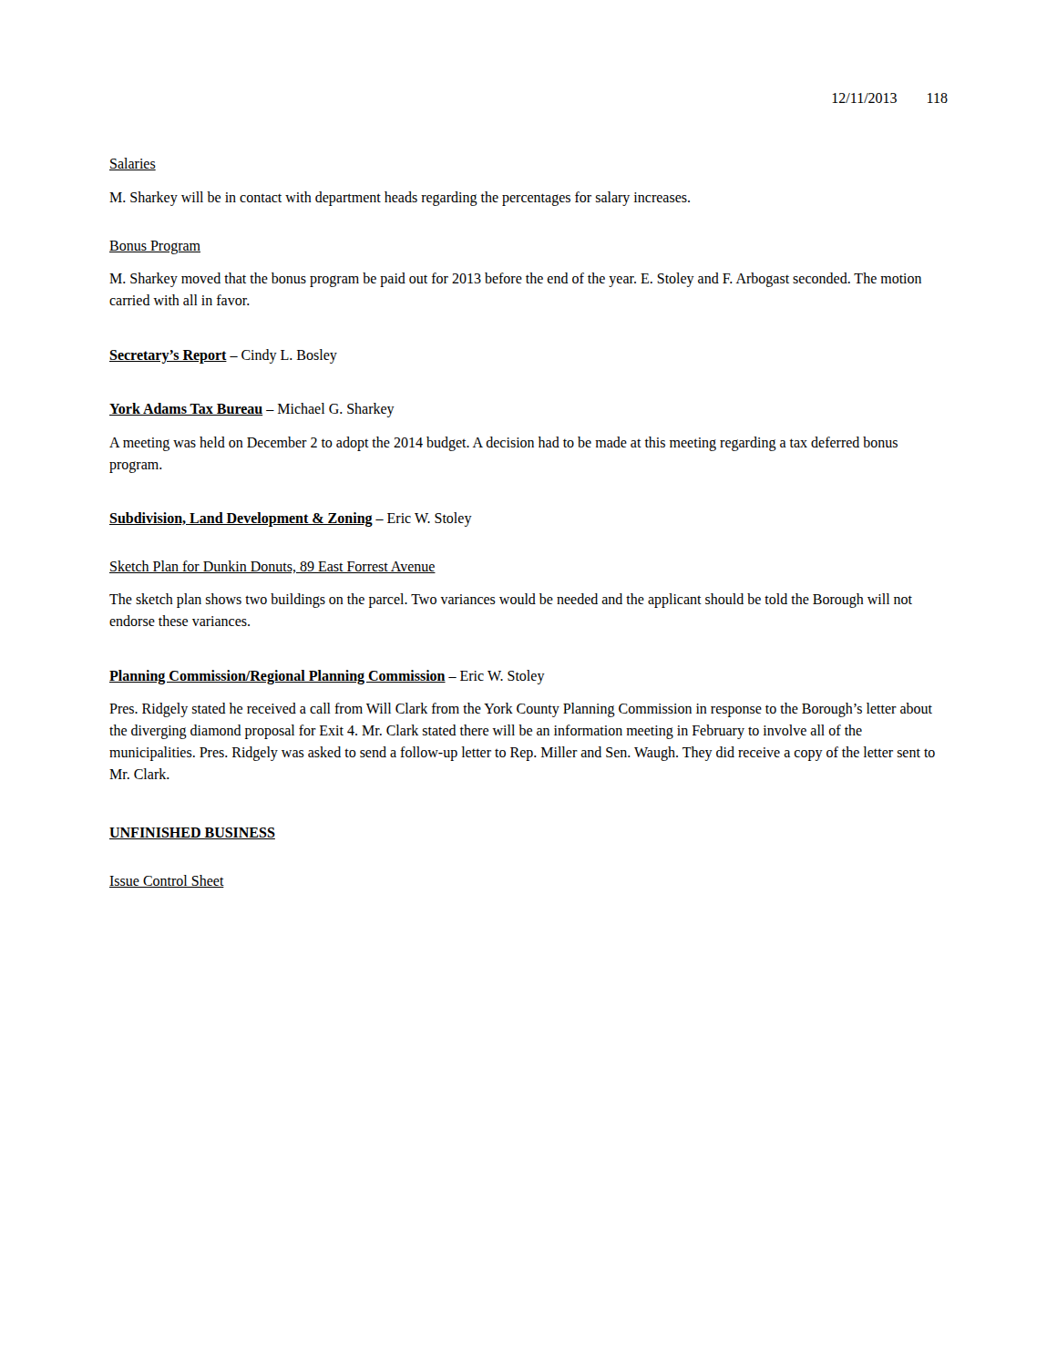12/11/2013118
Salaries
M. Sharkey will be in contact with department heads regarding the percentages for salary increases.
Bonus Program
M. Sharkey moved that the bonus program be paid out for 2013 before the end of the year. E. Stoley and F. Arbogast seconded. The motion carried with all in favor.
Secretary’s Report – Cindy L. Bosley
York Adams Tax Bureau – Michael G. Sharkey
A meeting was held on December 2 to adopt the 2014 budget. A decision had to be made at this meeting regarding a tax deferred bonus program.
Subdivision, Land Development & Zoning – Eric W. Stoley
Sketch Plan for Dunkin Donuts, 89 East Forrest Avenue
The sketch plan shows two buildings on the parcel. Two variances would be needed and the applicant should be told the Borough will not endorse these variances.
Planning Commission/Regional Planning Commission – Eric W. Stoley
Pres. Ridgely stated he received a call from Will Clark from the York County Planning Commission in response to the Borough’s letter about the diverging diamond proposal for Exit 4. Mr. Clark stated there will be an information meeting in February to involve all of the municipalities. Pres. Ridgely was asked to send a follow-up letter to Rep. Miller and Sen. Waugh. They did receive a copy of the letter sent to Mr. Clark.
UNFINISHED BUSINESS
Issue Control Sheet